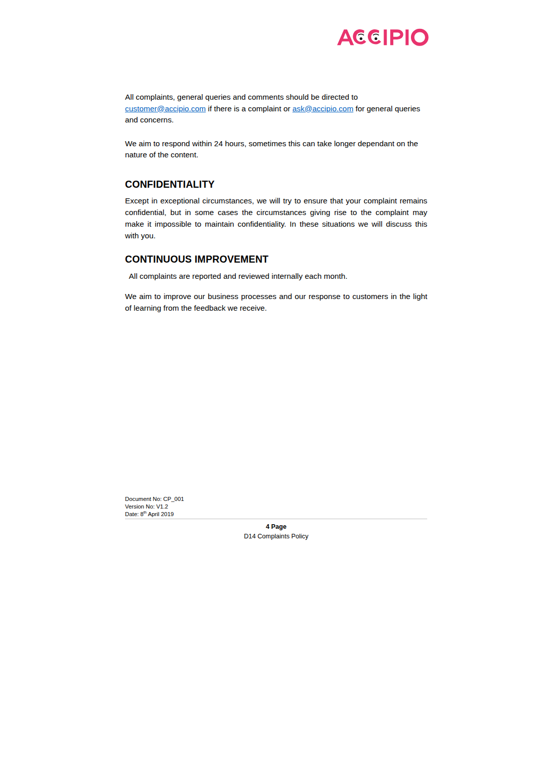All complaints, general queries and comments should be directed to customer@accipio.com if there is a complaint or ask@accipio.com for general queries and concerns.
We aim to respond within 24 hours, sometimes this can take longer dependant on the nature of the content.
CONFIDENTIALITY
Except in exceptional circumstances, we will try to ensure that your complaint remains confidential, but in some cases the circumstances giving rise to the complaint may make it impossible to maintain confidentiality. In these situations we will discuss this with you.
CONTINUOUS IMPROVEMENT
All complaints are reported and reviewed internally each month.
We aim to improve our business processes and our response to customers in the light of learning from the feedback we receive.
Document No: CP_001
Version No: V1.2
Date: 8th April 2019
4 Page
D14 Complaints Policy